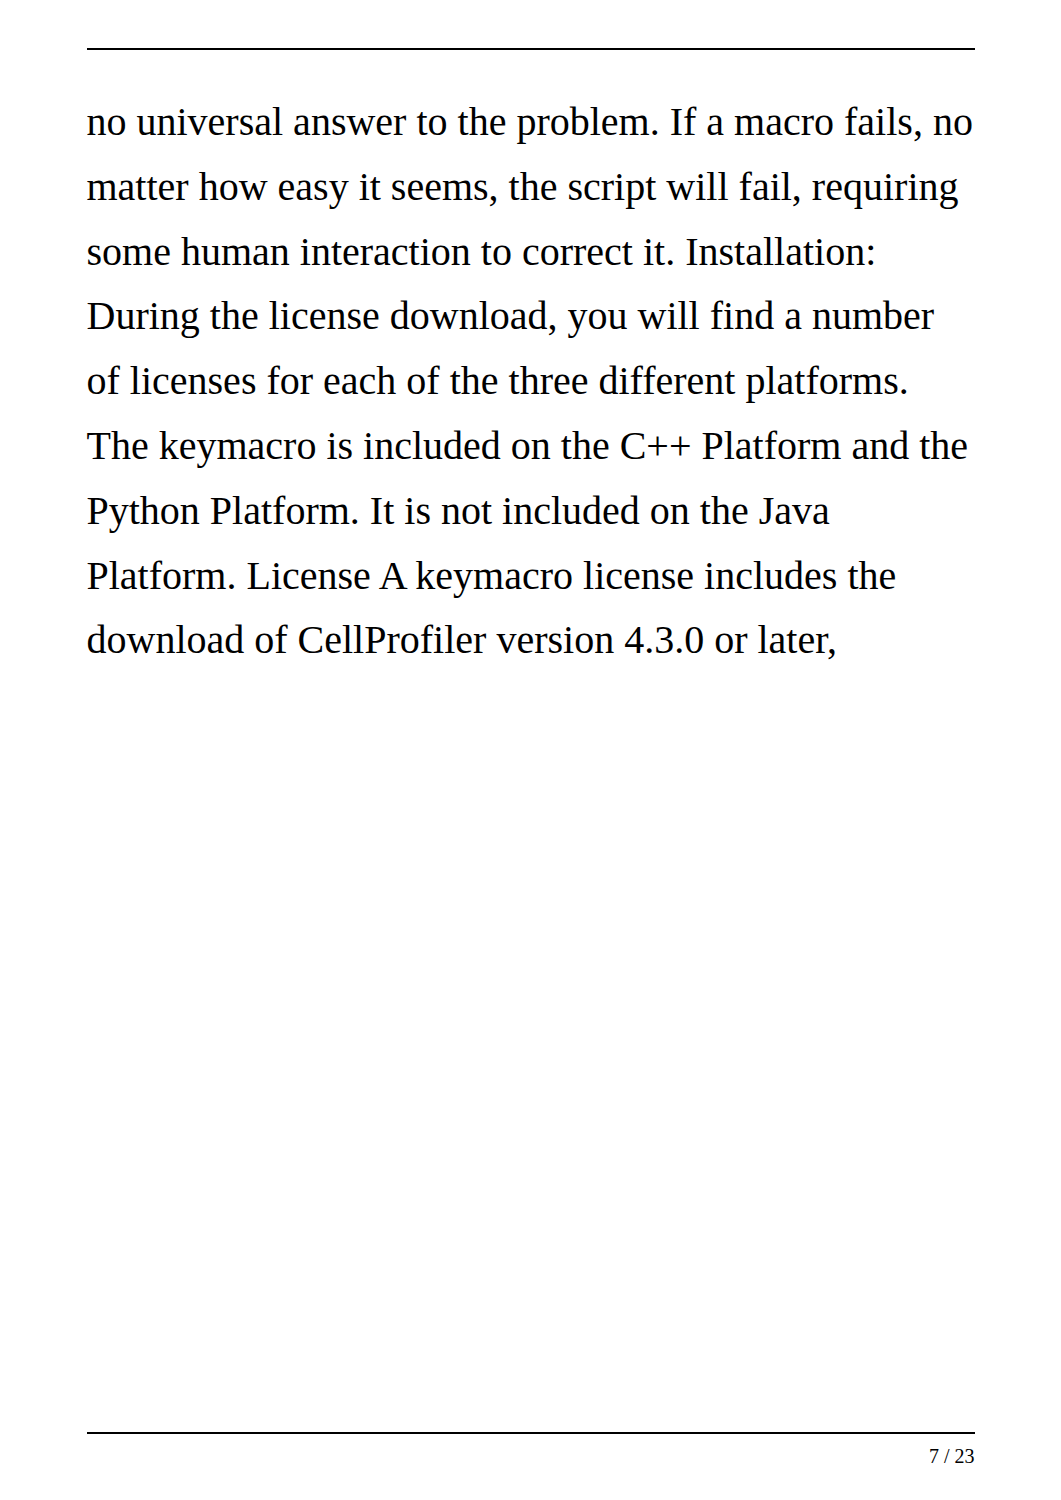no universal answer to the problem. If a macro fails, no matter how easy it seems, the script will fail, requiring some human interaction to correct it. Installation: During the license download, you will find a number of licenses for each of the three different platforms. The keymacro is included on the C++ Platform and the Python Platform. It is not included on the Java Platform. License A keymacro license includes the download of CellProfiler version 4.3.0 or later,
7 / 23